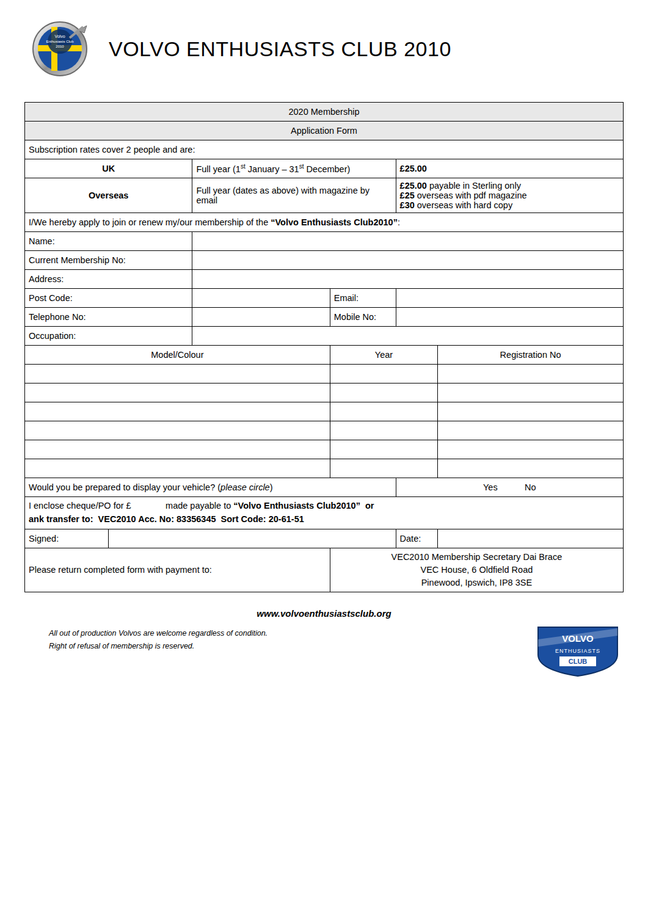Volvo Enthusiasts Club 2010
VOLVO ENTHUSIASTS CLUB 2010
| 2020 Membership |
| Application Form |
| Subscription rates cover 2 people and are: |
| UK | Full year (1 st January – 31 st December) | £25.00 |
| Overseas | Full year (dates as above) with magazine by email | £25.00 payable in Sterling only £25 overseas with pdf magazine £30 overseas with hard copy |
| I/We hereby apply to join or renew my/our membership of the “Volvo Enthusiasts Club2010” : |
| Name: | |
| Current Membership No: | |
| Address: | |
| Post Code: | | Email: | |
| Telephone No: | | Mobile No: | |
| Occupation: | |
| Model/Colour | Year | Registration No |
| Would you be prepared to display your vehicle? ( please circle ) | Yes No |
| I enclose cheque/PO for £ made payable to “Volvo Enthusiasts Club2010” or ank transfer to: VEC2010 Acc. No: 83356345 Sort Code: 20-61-51 |
| Signed: | | Date: | |
| Please return completed form with payment to: | VEC2010 Membership Secretary Dai Brace VEC House, 6 Oldfield Road Pinewood, Ipswich, IP8 3SE |
www.volvoenthusiastsclub.org
All out of production Volvos are welcome regardless of condition.
Right of refusal of membership is reserved.
VOLVO ENTHUSIASTS CLUB